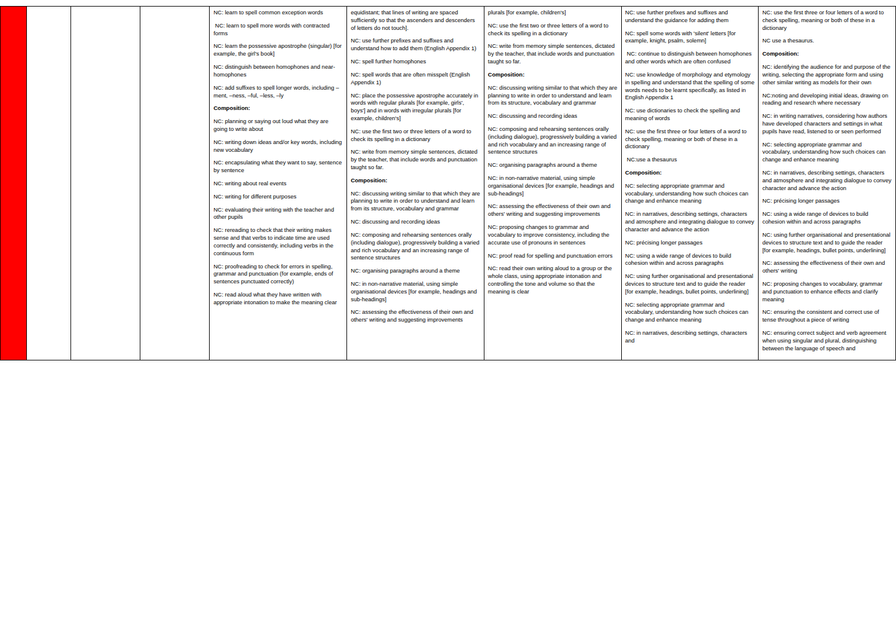| | | | | NC: learn to spell common exception words NC: learn to spell more words with contracted forms NC: learn the possessive apostrophe (singular) [for example, the girl's book] NC: distinguish between homophones and near-homophones NC: add suffixes to spell longer words, including –ment, –ness, –ful, –less, –ly Composition: NC: planning or saying out loud what they are going to write about NC: writing down ideas and/or key words, including new vocabulary NC: encapsulating what they want to say, sentence by sentence NC: writing about real events NC: writing for different purposes NC: evaluating their writing with the teacher and other pupils NC: rereading to check that their writing makes sense and that verbs to indicate time are used correctly and consistently, including verbs in the continuous form NC: proofreading to check for errors in spelling, grammar and punctuation (for example, ends of sentences punctuated correctly) NC: read aloud what they have written with appropriate intonation to make the meaning clear | equidistant; that lines of writing are spaced sufficiently so that the ascenders and descenders of letters do not touch]. NC: use further prefixes and suffixes and understand how to add them (English Appendix 1) NC: spell further homophones NC: spell words that are often misspelt (English Appendix 1) NC: place the possessive apostrophe accurately in words with regular plurals [for example, girls', boys'] and in words with irregular plurals [for example, children's] NC: use the first two or three letters of a word to check its spelling in a dictionary NC: write from memory simple sentences, dictated by the teacher, that include words and punctuation taught so far. Composition: NC: discussing writing similar to that which they are planning to write in order to understand and learn from its structure, vocabulary and grammar NC: discussing and recording ideas NC: composing and rehearsing sentences orally (including dialogue), progressively building a varied and rich vocabulary and an increasing range of sentence structures NC: organising paragraphs around a theme NC: in non-narrative material, using simple organisational devices [for example, headings and sub-headings] NC: assessing the effectiveness of their own and others' writing and suggesting improvements | plurals [for example, children's] NC: use the first two or three letters of a word to check its spelling in a dictionary NC: write from memory simple sentences, dictated by the teacher, that include words and punctuation taught so far. Composition: NC: discussing writing similar to that which they are planning to write in order to understand and learn from its structure, vocabulary and grammar NC: discussing and recording ideas NC: composing and rehearsing sentences orally (including dialogue), progressively building a varied and rich vocabulary and an increasing range of sentence structures NC: organising paragraphs around a theme NC: in non-narrative material, using simple organisational devices [for example, headings and sub-headings] NC: assessing the effectiveness of their own and others' writing and suggesting improvements NC: proposing changes to grammar and vocabulary to improve consistency, including the accurate use of pronouns in sentences NC: proof read for spelling and punctuation errors NC: read their own writing aloud to a group or the whole class, using appropriate intonation and controlling the tone and volume so that the meaning is clear | NC: use further prefixes and suffixes and understand the guidance for adding them NC: spell some words with 'silent' letters [for example, knight, psalm, solemn] NC: continue to distinguish between homophones and other words which are often confused NC: use knowledge of morphology and etymology in spelling and understand that the spelling of some words needs to be learnt specifically, as listed in English Appendix 1 NC: use dictionaries to check the spelling and meaning of words NC: use the first three or four letters of a word to check spelling, meaning or both of these in a dictionary NC:use a thesaurus Composition: NC: selecting appropriate grammar and vocabulary, understanding how such choices can change and enhance meaning NC: in narratives, describing settings, characters and atmosphere and integrating dialogue to convey character and advance the action NC: précising longer passages NC: using a wide range of devices to build cohesion within and across paragraphs NC: using further organisational and presentational devices to structure text and to guide the reader [for example, headings, bullet points, underlining] NC: selecting appropriate grammar and vocabulary, understanding how such choices can change and enhance meaning NC: in narratives, describing settings, characters and | NC: use the first three or four letters of a word to check spelling, meaning or both of these in a dictionary NC use a thesaurus. Composition: NC: identifying the audience for and purpose of the writing, selecting the appropriate form and using other similar writing as models for their own NC:noting and developing initial ideas, drawing on reading and research where necessary NC: in writing narratives, considering how authors have developed characters and settings in what pupils have read, listened to or seen performed NC: selecting appropriate grammar and vocabulary, understanding how such choices can change and enhance meaning NC: in narratives, describing settings, characters and atmosphere and integrating dialogue to convey character and advance the action NC: précising longer passages NC: using a wide range of devices to build cohesion within and across paragraphs NC: using further organisational and presentational devices to structure text and to guide the reader [for example, headings, bullet points, underlining] NC: assessing the effectiveness of their own and others' writing NC: proposing changes to vocabulary, grammar and punctuation to enhance effects and clarify meaning NC: ensuring the consistent and correct use of tense throughout a piece of writing NC: ensuring correct subject and verb agreement when using singular and plural, distinguishing between the language of speech and |